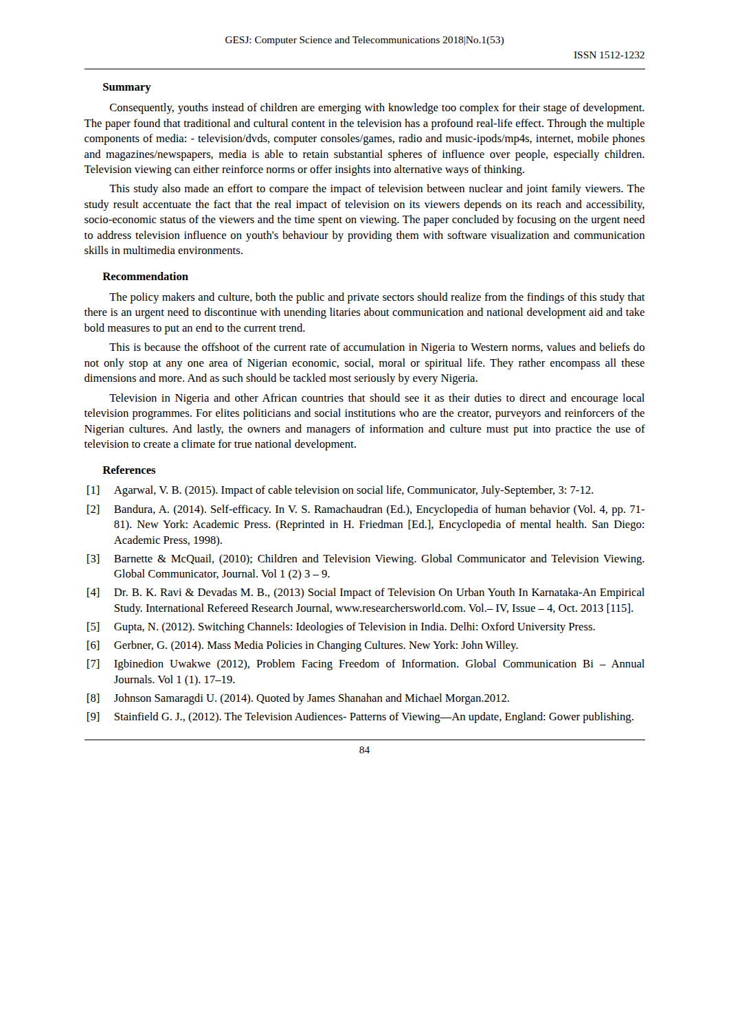GESJ: Computer Science and Telecommunications 2018|No.1(53)
ISSN 1512-1232
Summary
Consequently, youths instead of children are emerging with knowledge too complex for their stage of development. The paper found that traditional and cultural content in the television has a profound real-life effect. Through the multiple components of media: - television/dvds, computer consoles/games, radio and music-ipods/mp4s, internet, mobile phones and magazines/newspapers, media is able to retain substantial spheres of influence over people, especially children. Television viewing can either reinforce norms or offer insights into alternative ways of thinking.
This study also made an effort to compare the impact of television between nuclear and joint family viewers. The study result accentuate the fact that the real impact of television on its viewers depends on its reach and accessibility, socio-economic status of the viewers and the time spent on viewing. The paper concluded by focusing on the urgent need to address television influence on youth's behaviour by providing them with software visualization and communication skills in multimedia environments.
Recommendation
The policy makers and culture, both the public and private sectors should realize from the findings of this study that there is an urgent need to discontinue with unending litaries about communication and national development aid and take bold measures to put an end to the current trend.
This is because the offshoot of the current rate of accumulation in Nigeria to Western norms, values and beliefs do not only stop at any one area of Nigerian economic, social, moral or spiritual life. They rather encompass all these dimensions and more. And as such should be tackled most seriously by every Nigeria.
Television in Nigeria and other African countries that should see it as their duties to direct and encourage local television programmes. For elites politicians and social institutions who are the creator, purveyors and reinforcers of the Nigerian cultures. And lastly, the owners and managers of information and culture must put into practice the use of television to create a climate for true national development.
References
Agarwal, V. B. (2015). Impact of cable television on social life, Communicator, July-September, 3: 7-12.
Bandura, A. (2014). Self-efficacy. In V. S. Ramachaudran (Ed.), Encyclopedia of human behavior (Vol. 4, pp. 71-81). New York: Academic Press. (Reprinted in H. Friedman [Ed.], Encyclopedia of mental health. San Diego: Academic Press, 1998).
Barnette & McQuail, (2010); Children and Television Viewing. Global Communicator and Television Viewing. Global Communicator, Journal. Vol 1 (2) 3 – 9.
Dr. B. K. Ravi & Devadas M. B., (2013) Social Impact of Television On Urban Youth In Karnataka-An Empirical Study. International Refereed Research Journal, www.researchersworld.com. Vol.– IV, Issue – 4, Oct. 2013 [115].
Gupta, N. (2012). Switching Channels: Ideologies of Television in India. Delhi: Oxford University Press.
Gerbner, G. (2014). Mass Media Policies in Changing Cultures. New York: John Willey.
Igbinedion Uwakwe (2012), Problem Facing Freedom of Information. Global Communication Bi – Annual Journals. Vol 1 (1). 17–19.
Johnson Samaragdi U. (2014). Quoted by James Shanahan and Michael Morgan.2012.
Stainfield G. J., (2012). The Television Audiences- Patterns of Viewing—An update, England: Gower publishing.
84